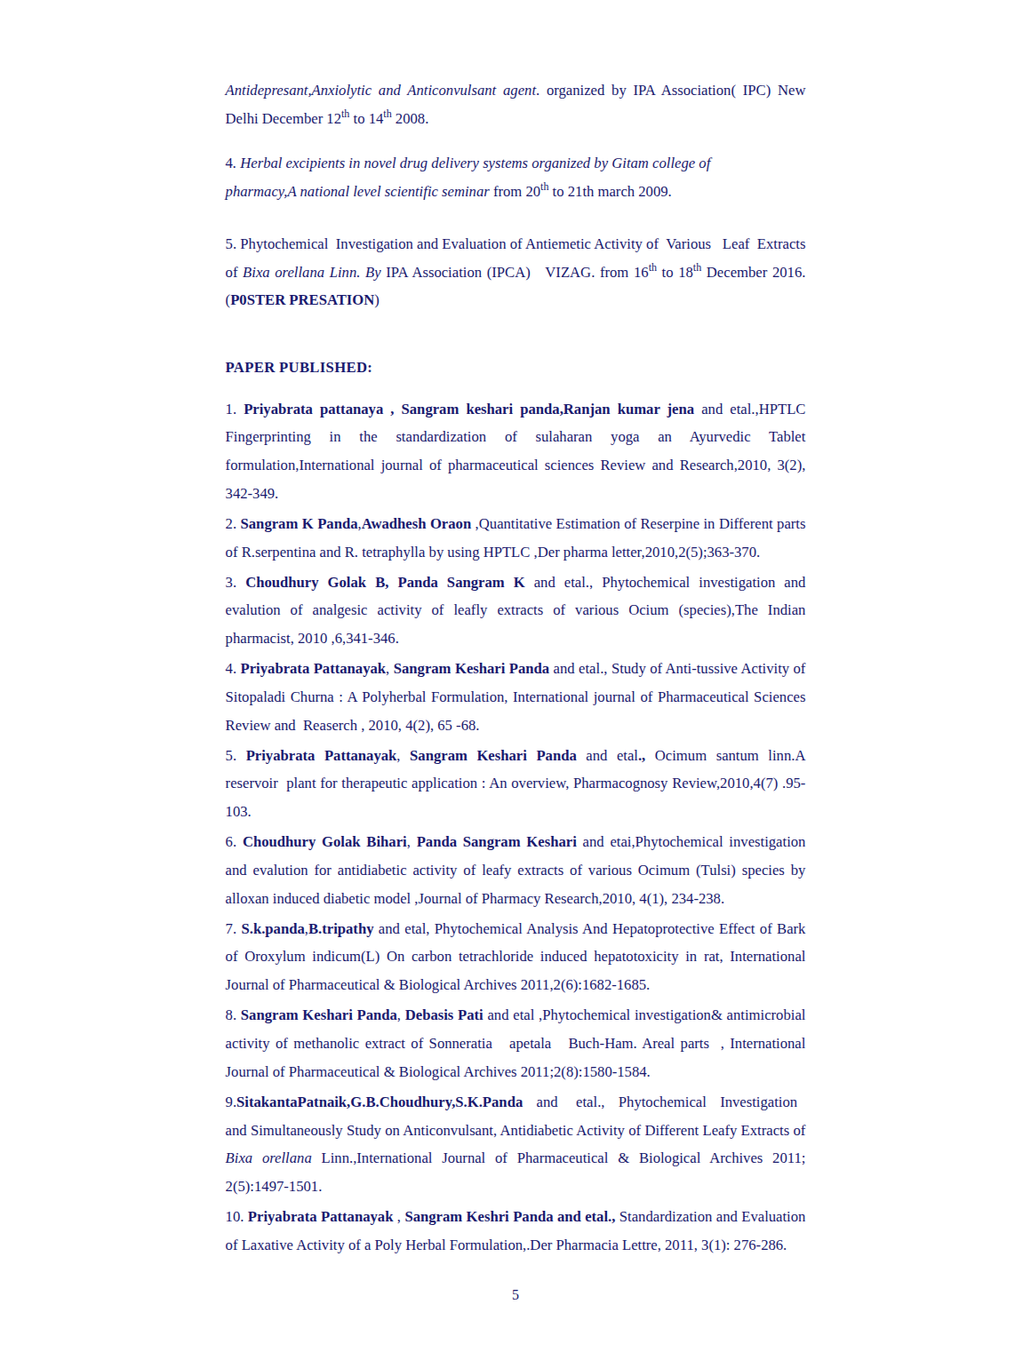Antidepresant,Anxiolytic and Anticonvulsant agent. organized by IPA Association( IPC) New Delhi December 12th to 14th 2008.
4. Herbal excipients in novel drug delivery systems organized by Gitam college of
pharmacy,A national level scientific seminar from 20th to 21th march 2009.
5. Phytochemical Investigation and Evaluation of Antiemetic Activity of Various Leaf Extracts of Bixa orellana Linn. By IPA Association (IPCA) VIZAG. from 16th to 18th December 2016.(P0STER PRESATION)
PAPER PUBLISHED:
1. Priyabrata pattanaya , Sangram keshari panda,Ranjan kumar jena and etal.,HPTLC Fingerprinting in the standardization of sulaharan yoga an Ayurvedic Tablet formulation,International journal of pharmaceutical sciences Review and Research,2010, 3(2), 342-349.
2. Sangram K Panda,Awadhesh Oraon ,Quantitative Estimation of Reserpine in Different parts of R.serpentina and R. tetraphylla by using HPTLC ,Der pharma letter,2010,2(5);363-370.
3. Choudhury Golak B, Panda Sangram K and etal., Phytochemical investigation and evalution of analgesic activity of leafly extracts of various Ocium (species),The Indian pharmacist, 2010 ,6,341-346.
4. Priyabrata Pattanayak, Sangram Keshari Panda and etal., Study of Anti-tussive Activity of Sitopaladi Churna : A Polyherbal Formulation, International journal of Pharmaceutical Sciences Review and Reaserch , 2010, 4(2), 65 -68.
5. Priyabrata Pattanayak, Sangram Keshari Panda and etal., Ocimum santum linn.A reservoir plant for therapeutic application : An overview, Pharmacognosy Review,2010,4(7) .95-103.
6. Choudhury Golak Bihari, Panda Sangram Keshari and etai,Phytochemical investigation and evalution for antidiabetic activity of leafy extracts of various Ocimum (Tulsi) species by alloxan induced diabetic model ,Journal of Pharmacy Research,2010, 4(1), 234-238.
7. S.k.panda,B.tripathy and etal, Phytochemical Analysis And Hepatoprotective Effect of Bark of Oroxylum indicum(L) On carbon tetrachloride induced hepatotoxicity in rat, International Journal of Pharmaceutical & Biological Archives 2011,2(6):1682-1685.
8. Sangram Keshari Panda, Debasis Pati and etal ,Phytochemical investigation& antimicrobial activity of methanolic extract of Sonneratia apetala Buch-Ham. Areal parts , International Journal of Pharmaceutical & Biological Archives 2011;2(8):1580-1584.
9.SitakantaPatnaik,G.B.Choudhury,S.K.Panda and etal., Phytochemical Investigation and Simultaneously Study on Anticonvulsant, Antidiabetic Activity of Different Leafy Extracts of Bixa orellana Linn.,International Journal of Pharmaceutical & Biological Archives 2011; 2(5):1497-1501.
10. Priyabrata Pattanayak , Sangram Keshri Panda and etal., Standardization and Evaluation of Laxative Activity of a Poly Herbal Formulation,.Der Pharmacia Lettre, 2011, 3(1): 276-286.
5